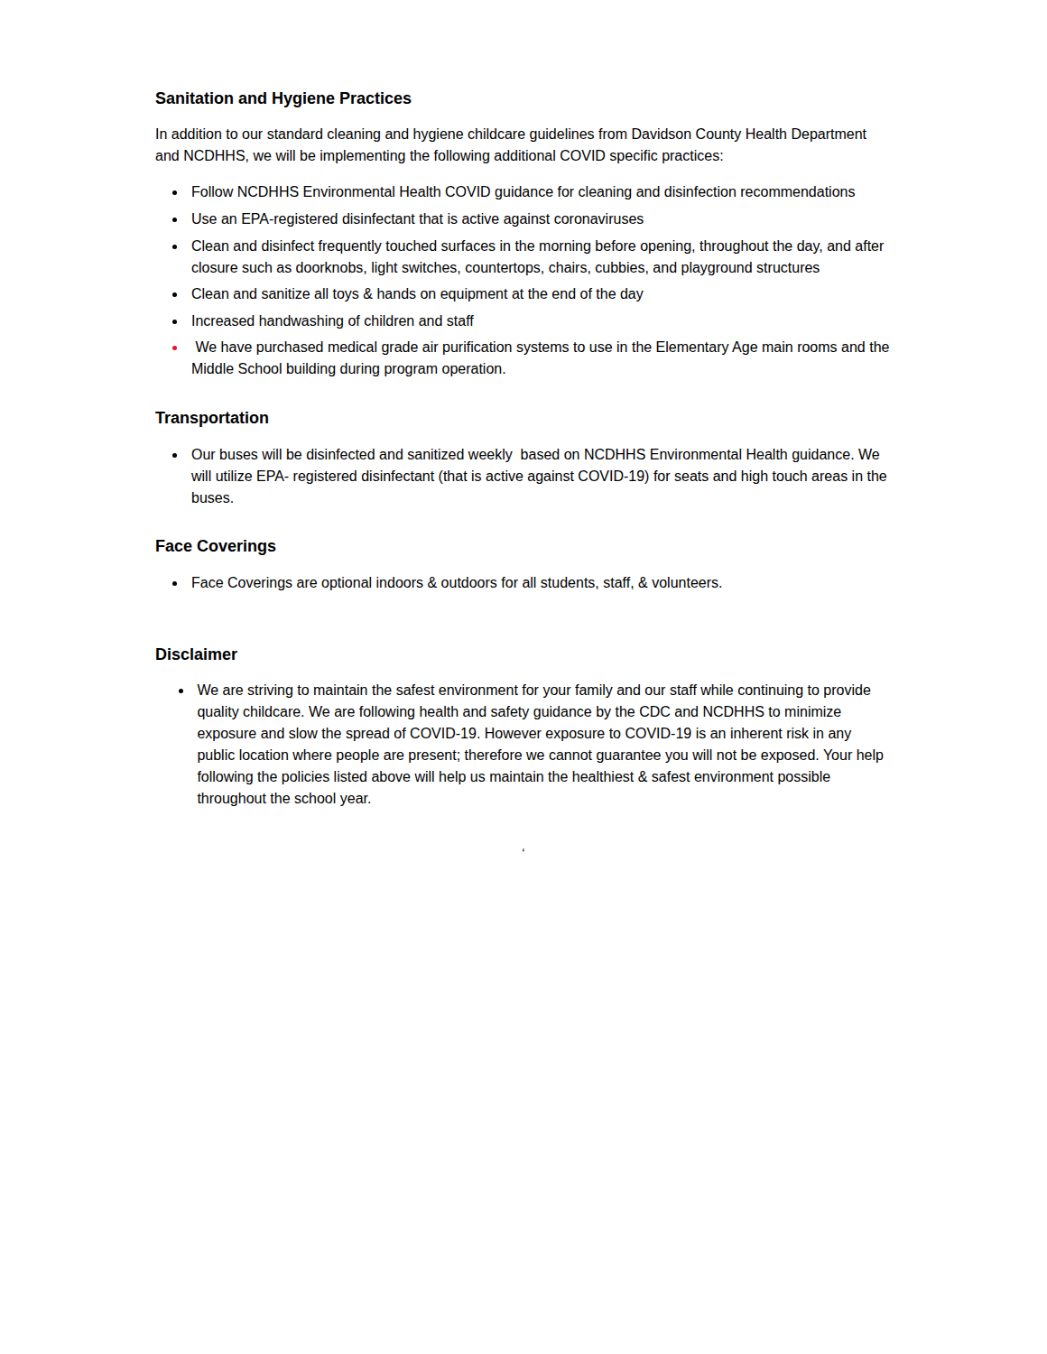Sanitation and Hygiene Practices
In addition to our standard cleaning and hygiene childcare guidelines from Davidson County Health Department and NCDHHS, we will be implementing the following additional COVID specific practices:
Follow NCDHHS Environmental Health COVID guidance for cleaning and disinfection recommendations
Use an EPA-registered disinfectant that is active against coronaviruses
Clean and disinfect frequently touched surfaces in the morning before opening, throughout the day, and after closure such as doorknobs, light switches, countertops, chairs, cubbies, and playground structures
Clean and sanitize all toys & hands on equipment at the end of the day
Increased handwashing of children and staff
We have purchased medical grade air purification systems to use in the Elementary Age main rooms and the Middle School building during program operation.
Transportation
Our buses will be disinfected and sanitized weekly based on NCDHHS Environmental Health guidance. We will utilize EPA- registered disinfectant (that is active against COVID-19) for seats and high touch areas in the buses.
Face Coverings
Face Coverings are optional indoors & outdoors for all students, staff, & volunteers.
Disclaimer
We are striving to maintain the safest environment for your family and our staff while continuing to provide quality childcare. We are following health and safety guidance by the CDC and NCDHHS to minimize exposure and slow the spread of COVID-19. However exposure to COVID-19 is an inherent risk in any public location where people are present; therefore we cannot guarantee you will not be exposed. Your help following the policies listed above will help us maintain the healthiest & safest environment possible throughout the school year.
‘